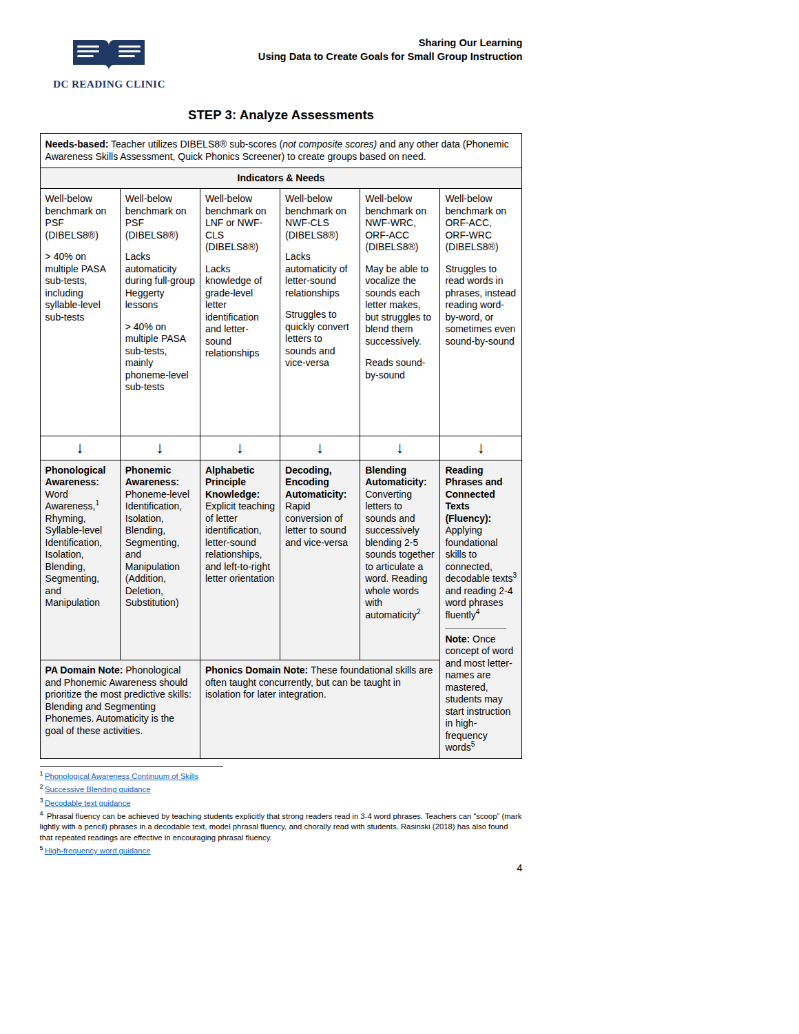DC READING CLINIC
Sharing Our Learning
Using Data to Create Goals for Small Group Instruction
STEP 3: Analyze Assessments
| Needs-based: Teacher utilizes DIBELS8® sub-scores ( not composite scores) and any other data (Phonemic Awareness Skills Assessment, Quick Phonics Screener) to create groups based on need. |
| Indicators & Needs |
| Well-below benchmark on PSF (DIBELS8®) > 40% on multiple PASA sub-tests, including syllable-level sub-tests | Well-below benchmark on PSF (DIBELS8®) Lacks automaticity during full-group Heggerty lessons > 40% on multiple PASA sub-tests, mainly phoneme-level sub-tests | Well-below benchmark on LNF or NWF-CLS (DIBELS8®) Lacks knowledge of grade-level letter identification and letter-sound relationships | Well-below benchmark on NWF-CLS (DIBELS8®) Lacks automaticity of letter-sound relationships Struggles to quickly convert letters to sounds and vice-versa | Well-below benchmark on NWF-WRC, ORF-ACC (DIBELS8®) May be able to vocalize the sounds each letter makes, but struggles to blend them successively. Reads sound-by-sound | Well-below benchmark on ORF-ACC, ORF-WRC (DIBELS8®) Struggles to read words in phrases, instead reading word-by-word, or sometimes even sound-by-sound |
| ↓ | ↓ | ↓ | ↓ | ↓ | ↓ |
| Phonological Awareness: Word Awareness, 1 Rhyming, Syllable-level Identification, Isolation, Blending, Segmenting, and Manipulation | Phonemic Awareness: Phoneme-level Identification, Isolation, Blending, Segmenting, and Manipulation (Addition, Deletion, Substitution) | Alphabetic Principle Knowledge: Explicit teaching of letter identification, letter-sound relationships, and left-to-right letter orientation | Decoding, Encoding Automaticity: Rapid conversion of letter to sound and vice-versa | Blending Automaticity: Converting letters to sounds and successively blending 2-5 sounds together to articulate a word. Reading whole words with automaticity 2 | Reading Phrases and Connected Texts (Fluency): Applying foundational skills to connected, decodable texts 3 and reading 2-4 word phrases fluently 4 Note: Once concept of word and most letter-names are mastered, students may start instruction in high-frequency words 5 |
| PA Domain Note: Phonological and Phonemic Awareness should prioritize the most predictive skills: Blending and Segmenting Phonemes. Automaticity is the goal of these activities. | Phonics Domain Note: These foundational skills are often taught concurrently, but can be taught in isolation for later integration. |
1 Phonological Awareness Continuum of Skills
2 Successive Blending guidance
3 Decodable text guidance
4 Phrasal fluency can be achieved by teaching students explicitly that strong readers read in 3-4 word phrases. Teachers can “scoop” (mark lightly with a pencil) phrases in a decodable text, model phrasal fluency, and chorally read with students. Rasinski (2018) has also found that repeated readings are effective in encouraging phrasal fluency.
5 High-frequency word guidance
4